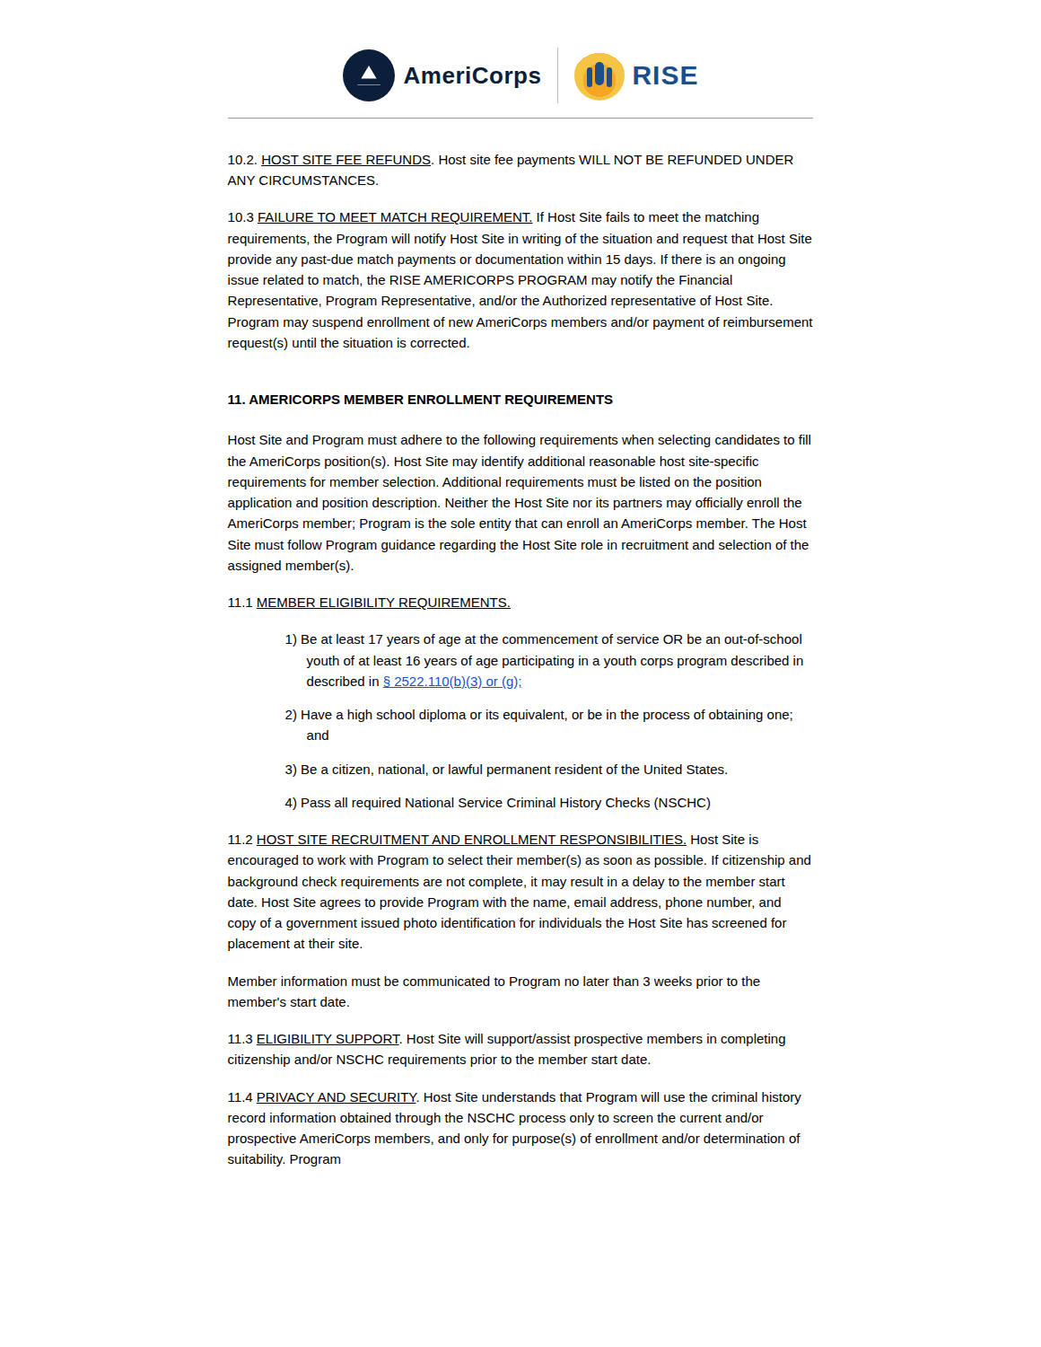AmeriCorps
RISE
10.2. HOST SITE FEE REFUNDS. Host site fee payments WILL NOT BE REFUNDED UNDER ANY CIRCUMSTANCES.
10.3 FAILURE TO MEET MATCH REQUIREMENT. If Host Site fails to meet the matching requirements, the Program will notify Host Site in writing of the situation and request that Host Site provide any past-due match payments or documentation within 15 days. If there is an ongoing issue related to match, the RISE AMERICORPS PROGRAM may notify the Financial Representative, Program Representative, and/or the Authorized representative of Host Site. Program may suspend enrollment of new AmeriCorps members and/or payment of reimbursement request(s) until the situation is corrected.
11. AMERICORPS MEMBER ENROLLMENT REQUIREMENTS
Host Site and Program must adhere to the following requirements when selecting candidates to fill the AmeriCorps position(s). Host Site may identify additional reasonable host site-specific requirements for member selection. Additional requirements must be listed on the position application and position description. Neither the Host Site nor its partners may officially enroll the AmeriCorps member; Program is the sole entity that can enroll an AmeriCorps member. The Host Site must follow Program guidance regarding the Host Site role in recruitment and selection of the assigned member(s).
11.1 MEMBER ELIGIBILITY REQUIREMENTS.
1) Be at least 17 years of age at the commencement of service OR be an out-of-school youth of at least 16 years of age participating in a youth corps program described in described in § 2522.110(b)(3) or (g);
2) Have a high school diploma or its equivalent, or be in the process of obtaining one; and
3) Be a citizen, national, or lawful permanent resident of the United States.
4) Pass all required National Service Criminal History Checks (NSCHC)
11.2 HOST SITE RECRUITMENT AND ENROLLMENT RESPONSIBILITIES. Host Site is encouraged to work with Program to select their member(s) as soon as possible. If citizenship and background check requirements are not complete, it may result in a delay to the member start date. Host Site agrees to provide Program with the name, email address, phone number, and copy of a government issued photo identification for individuals the Host Site has screened for placement at their site.
Member information must be communicated to Program no later than 3 weeks prior to the member's start date.
11.3 ELIGIBILITY SUPPORT. Host Site will support/assist prospective members in completing citizenship and/or NSCHC requirements prior to the member start date.
11.4 PRIVACY AND SECURITY. Host Site understands that Program will use the criminal history record information obtained through the NSCHC process only to screen the current and/or prospective AmeriCorps members, and only for purpose(s) of enrollment and/or determination of suitability. Program